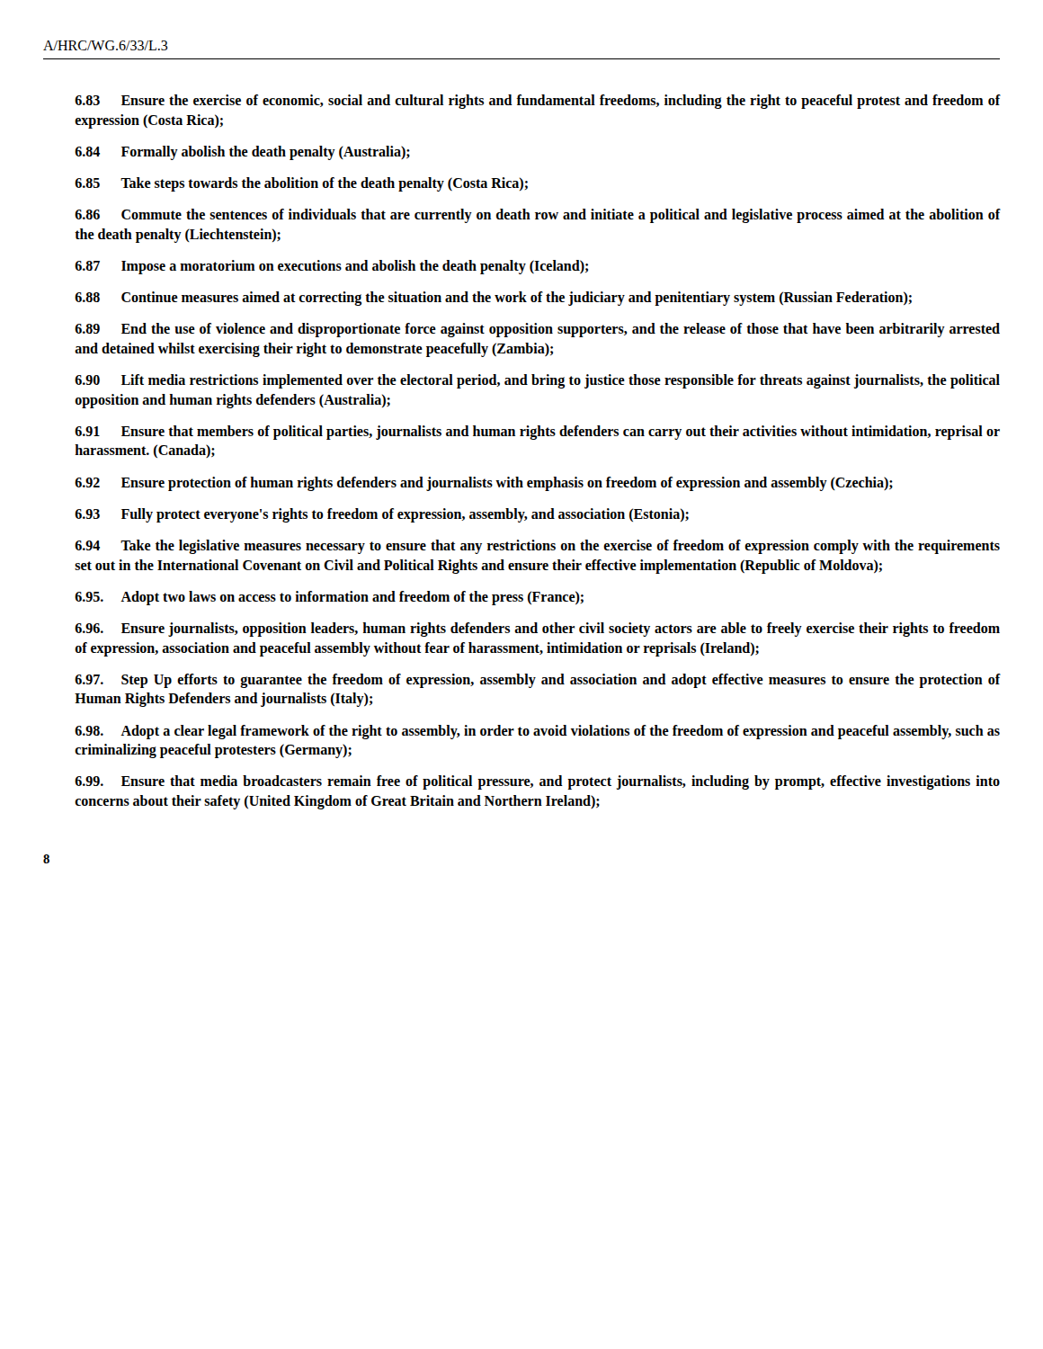A/HRC/WG.6/33/L.3
6.83 Ensure the exercise of economic, social and cultural rights and fundamental freedoms, including the right to peaceful protest and freedom of expression (Costa Rica);
6.84 Formally abolish the death penalty (Australia);
6.85 Take steps towards the abolition of the death penalty (Costa Rica);
6.86 Commute the sentences of individuals that are currently on death row and initiate a political and legislative process aimed at the abolition of the death penalty (Liechtenstein);
6.87 Impose a moratorium on executions and abolish the death penalty (Iceland);
6.88 Continue measures aimed at correcting the situation and the work of the judiciary and penitentiary system (Russian Federation);
6.89 End the use of violence and disproportionate force against opposition supporters, and the release of those that have been arbitrarily arrested and detained whilst exercising their right to demonstrate peacefully (Zambia);
6.90 Lift media restrictions implemented over the electoral period, and bring to justice those responsible for threats against journalists, the political opposition and human rights defenders (Australia);
6.91 Ensure that members of political parties, journalists and human rights defenders can carry out their activities without intimidation, reprisal or harassment. (Canada);
6.92 Ensure protection of human rights defenders and journalists with emphasis on freedom of expression and assembly (Czechia);
6.93 Fully protect everyone's rights to freedom of expression, assembly, and association (Estonia);
6.94 Take the legislative measures necessary to ensure that any restrictions on the exercise of freedom of expression comply with the requirements set out in the International Covenant on Civil and Political Rights and ensure their effective implementation (Republic of Moldova);
6.95. Adopt two laws on access to information and freedom of the press (France);
6.96. Ensure journalists, opposition leaders, human rights defenders and other civil society actors are able to freely exercise their rights to freedom of expression, association and peaceful assembly without fear of harassment, intimidation or reprisals (Ireland);
6.97. Step Up efforts to guarantee the freedom of expression, assembly and association and adopt effective measures to ensure the protection of Human Rights Defenders and journalists (Italy);
6.98. Adopt a clear legal framework of the right to assembly, in order to avoid violations of the freedom of expression and peaceful assembly, such as criminalizing peaceful protesters (Germany);
6.99. Ensure that media broadcasters remain free of political pressure, and protect journalists, including by prompt, effective investigations into concerns about their safety (United Kingdom of Great Britain and Northern Ireland);
8